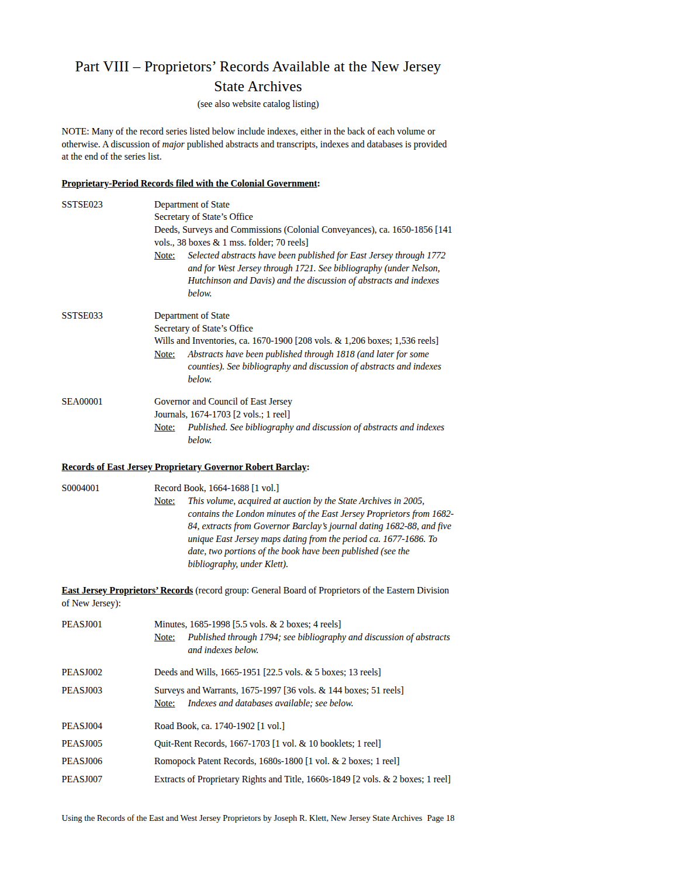Part VIII – Proprietors’ Records Available at the New Jersey State Archives
(see also website catalog listing)
NOTE: Many of the record series listed below include indexes, either in the back of each volume or otherwise. A discussion of major published abstracts and transcripts, indexes and databases is provided at the end of the series list.
Proprietary-Period Records filed with the Colonial Government:
SSTSE023
Department of State Secretary of State’s Office Deeds, Surveys and Commissions (Colonial Conveyances), ca. 1650-1856 [141 vols., 38 boxes & 1 mss. folder; 70 reels]
Note:
Selected abstracts have been published for East Jersey through 1772 and for West Jersey through 1721. See bibliography (under Nelson, Hutchinson and Davis) and the discussion of abstracts and indexes below.
SSTSE033
Department of State Secretary of State’s Office Wills and Inventories, ca. 1670-1900 [208 vols. & 1,206 boxes; 1,536 reels]
Note:
Abstracts have been published through 1818 (and later for some counties). See bibliography and discussion of abstracts and indexes below.
SEA00001
Governor and Council of East Jersey Journals, 1674-1703 [2 vols.; 1 reel]
Note:
Published. See bibliography and discussion of abstracts and indexes below.
Records of East Jersey Proprietary Governor Robert Barclay:
S0004001
Record Book, 1664-1688 [1 vol.]
Note:
This volume, acquired at auction by the State Archives in 2005, contains the London minutes of the East Jersey Proprietors from 1682-84, extracts from Governor Barclay’s journal dating 1682-88, and five unique East Jersey maps dating from the period ca. 1677-1686. To date, two portions of the book have been published (see the bibliography, under Klett).
East Jersey Proprietors’ Records (record group: General Board of Proprietors of the Eastern Division of New Jersey):
PEASJ001
Minutes, 1685-1998 [5.5 vols. & 2 boxes; 4 reels]
Note:
Published through 1794; see bibliography and discussion of abstracts and indexes below.
PEASJ002
Deeds and Wills, 1665-1951 [22.5 vols. & 5 boxes; 13 reels]
PEASJ003
Surveys and Warrants, 1675-1997 [36 vols. & 144 boxes; 51 reels]
Note:
Indexes and databases available; see below.
PEASJ004
Road Book, ca. 1740-1902 [1 vol.]
PEASJ005
Quit-Rent Records, 1667-1703 [1 vol. & 10 booklets; 1 reel]
PEASJ006
Romopock Patent Records, 1680s-1800 [1 vol. & 2 boxes; 1 reel]
PEASJ007
Extracts of Proprietary Rights and Title, 1660s-1849 [2 vols. & 2 boxes; 1 reel]
Using the Records of the East and West Jersey Proprietors by Joseph R. Klett, New Jersey State Archives
Page 18